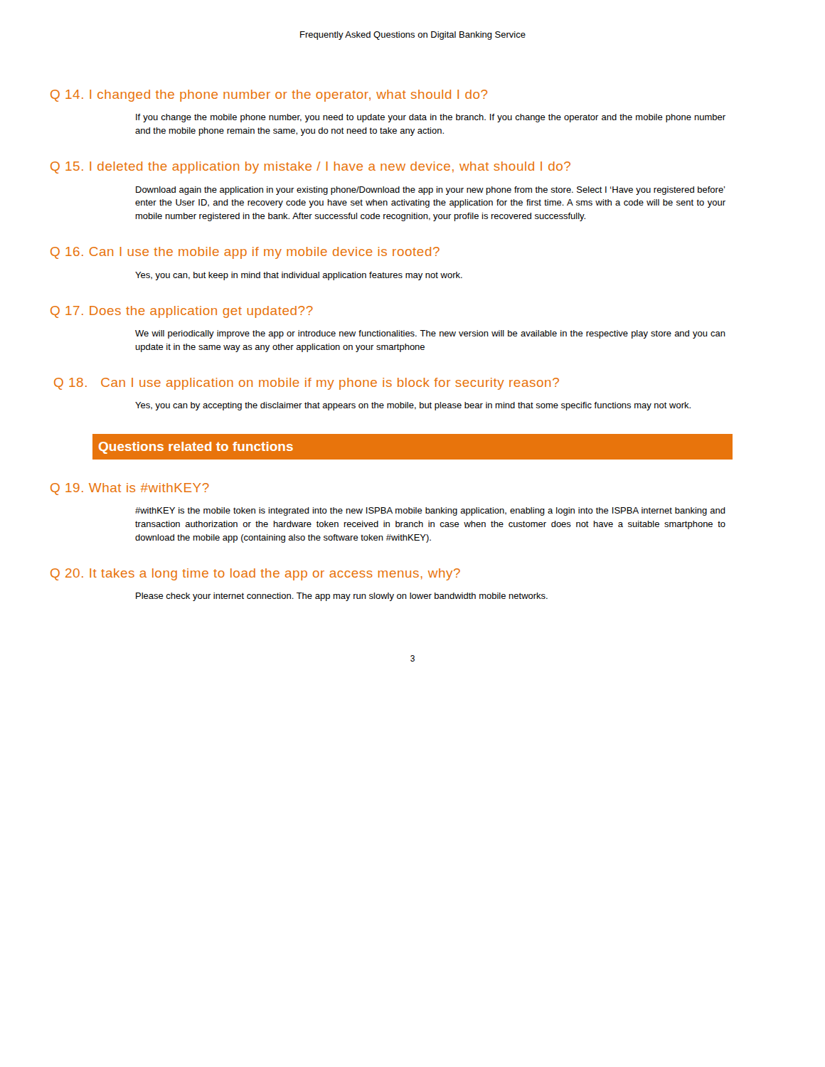Frequently Asked Questions on Digital Banking Service
Q 14. I changed the phone number or the operator, what should I do?
If you change the mobile phone number, you need to update your data in the branch. If you change the operator and the mobile phone number and the mobile phone remain the same, you do not need to take any action.
Q 15. I deleted the application by mistake / I have a new device, what should I do?
Download again the application in your existing phone/Download the app in your new phone from the store. Select I ‘Have you registered before’ enter the User ID, and the recovery code you have set when activating the application for the first time. A sms with a code will be sent to your mobile number registered in the bank. After successful code recognition, your profile is recovered successfully.
Q 16. Can I use the mobile app if my mobile device is rooted?
Yes, you can, but keep in mind that individual application features may not work.
Q 17. Does the application get updated??
We will periodically improve the app or introduce new functionalities. The new version will be available in the respective play store and you can update it in the same way as any other application on your smartphone
Q 18. Can I use application on mobile if my phone is block for security reason?
Yes, you can by accepting the disclaimer that appears on the mobile, but please bear in mind that some specific functions may not work.
Questions related to functions
Q 19. What is #withKEY?
#withKEY is the mobile token is integrated into the new ISPBA mobile banking application, enabling a login into the ISPBA internet banking and transaction authorization or the hardware token received in branch in case when the customer does not have a suitable smartphone to download the mobile app (containing also the software token #withKEY).
Q 20. It takes a long time to load the app or access menus, why?
Please check your internet connection. The app may run slowly on lower bandwidth mobile networks.
3